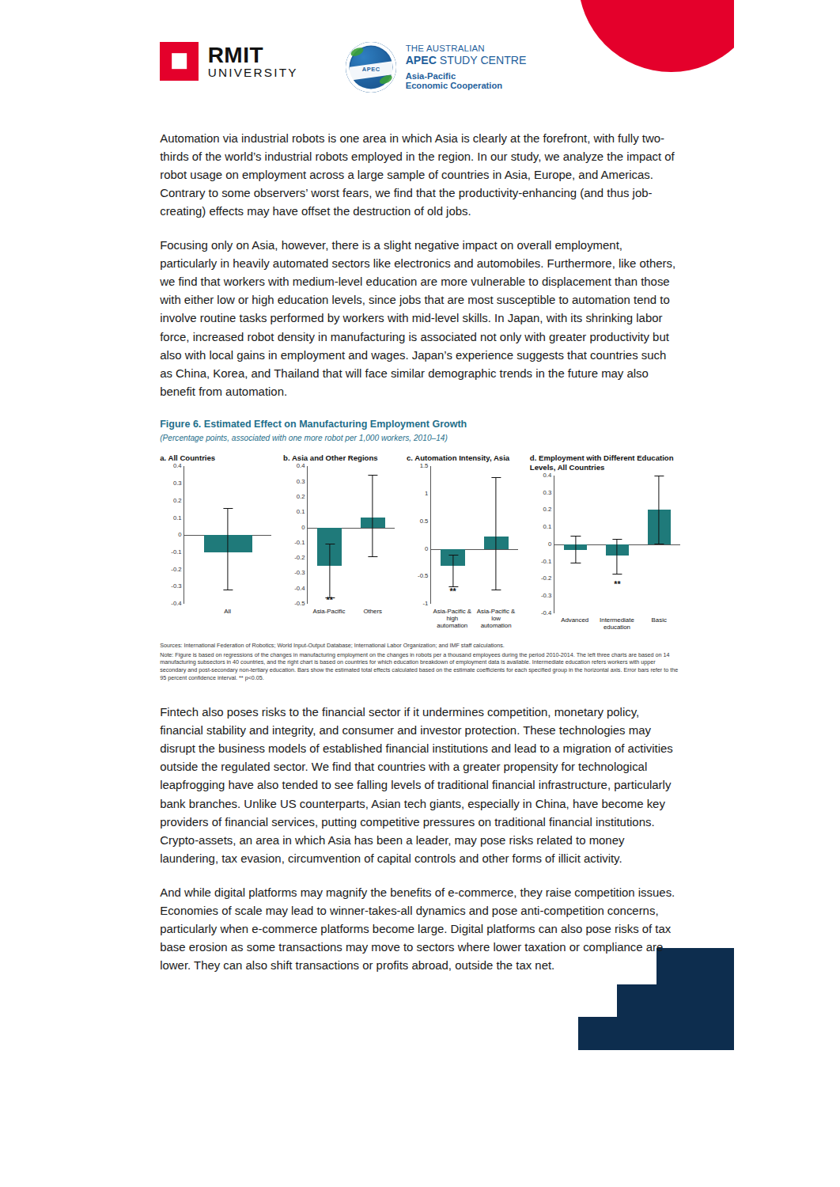RMIT UNIVERSITY
APEC
THE AUSTRALIAN APEC STUDY CENTRE Asia-Pacific
Economic Cooperation
Automation via industrial robots is one area in which Asia is clearly at the forefront, with fully two-thirds of the world’s industrial robots employed in the region. In our study, we analyze the impact of robot usage on employment across a large sample of countries in Asia, Europe, and Americas. Contrary to some observers’ worst fears, we find that the productivity-enhancing (and thus job-creating) effects may have offset the destruction of old jobs.
Focusing only on Asia, however, there is a slight negative impact on overall employment, particularly in heavily automated sectors like electronics and automobiles. Furthermore, like others, we find that workers with medium-level education are more vulnerable to displacement than those with either low or high education levels, since jobs that are most susceptible to automation tend to involve routine tasks performed by workers with mid-level skills. In Japan, with its shrinking labor force, increased robot density in manufacturing is associated not only with greater productivity but also with local gains in employment and wages. Japan’s experience suggests that countries such as China, Korea, and Thailand that will face similar demographic trends in the future may also benefit from automation.
Figure 6. Estimated Effect on Manufacturing Employment Growth
(Percentage points, associated with one more robot per 1,000 workers, 2010–14)
a. All Countries
0.4 0.3 0.2 0.1 0 -0.1 -0.2 -0.3 -0.4
All
b. Asia and Other Regions
0.4 0.3 0.2 0.1 0 -0.1 -0.2 -0.3 -0.4 -0.5
**
Asia-Pacific Others
c. Automation Intensity, Asia
1.5 1 0.5 0 -0.5 -1
**
Asia-Pacific &
high automation Asia-Pacific & low
automation
d. Employment with Different Education Levels, All Countries
0.4 0.3 0.2 0.1 0 -0.1 -0.2 -0.3 -0.4
**
Advanced Intermediate
education Basic
Sources: International Federation of Robotics; World Input-Output Database; International Labor Organization; and IMF staff calculations.
Note: Figure is based on regressions of the changes in manufacturing employment on the changes in robots per a thousand employees during the period 2010-2014. The left three charts are based on 14 manufacturing subsectors in 40 countries, and the right chart is based on countries for which education breakdown of employment data is available. Intermediate education refers workers with upper secondary and post-secondary non-tertiary education. Bars show the estimated total effects calculated based on the estimate coefficients for each specified group in the horizontal axis. Error bars refer to the 95 percent confidence interval. ** p<0.05.
Fintech also poses risks to the financial sector if it undermines competition, monetary policy, financial stability and integrity, and consumer and investor protection. These technologies may disrupt the business models of established financial institutions and lead to a migration of activities outside the regulated sector. We find that countries with a greater propensity for technological leapfrogging have also tended to see falling levels of traditional financial infrastructure, particularly bank branches. Unlike US counterparts, Asian tech giants, especially in China, have become key providers of financial services, putting competitive pressures on traditional financial institutions. Crypto-assets, an area in which Asia has been a leader, may pose risks related to money laundering, tax evasion, circumvention of capital controls and other forms of illicit activity.
And while digital platforms may magnify the benefits of e-commerce, they raise competition issues. Economies of scale may lead to winner-takes-all dynamics and pose anti-competition concerns, particularly when e-commerce platforms become large. Digital platforms can also pose risks of tax base erosion as some transactions may move to sectors where lower taxation or compliance are lower. They can also shift transactions or profits abroad, outside the tax net.